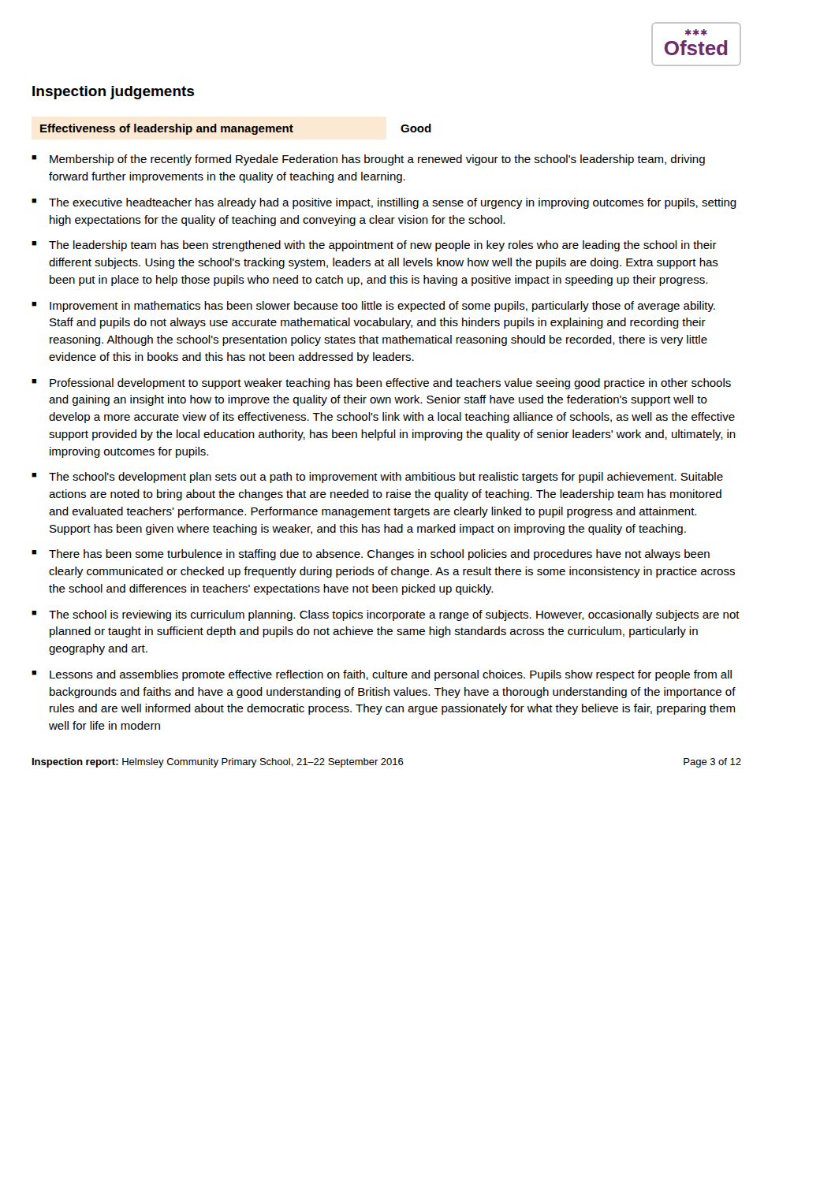✱✱✱
Ofsted
Inspection judgements
Effectiveness of leadership and management
Good
Membership of the recently formed Ryedale Federation has brought a renewed vigour to the school's leadership team, driving forward further improvements in the quality of teaching and learning.
The executive headteacher has already had a positive impact, instilling a sense of urgency in improving outcomes for pupils, setting high expectations for the quality of teaching and conveying a clear vision for the school.
The leadership team has been strengthened with the appointment of new people in key roles who are leading the school in their different subjects. Using the school's tracking system, leaders at all levels know how well the pupils are doing. Extra support has been put in place to help those pupils who need to catch up, and this is having a positive impact in speeding up their progress.
Improvement in mathematics has been slower because too little is expected of some pupils, particularly those of average ability. Staff and pupils do not always use accurate mathematical vocabulary, and this hinders pupils in explaining and recording their reasoning. Although the school's presentation policy states that mathematical reasoning should be recorded, there is very little evidence of this in books and this has not been addressed by leaders.
Professional development to support weaker teaching has been effective and teachers value seeing good practice in other schools and gaining an insight into how to improve the quality of their own work. Senior staff have used the federation's support well to develop a more accurate view of its effectiveness. The school's link with a local teaching alliance of schools, as well as the effective support provided by the local education authority, has been helpful in improving the quality of senior leaders' work and, ultimately, in improving outcomes for pupils.
The school's development plan sets out a path to improvement with ambitious but realistic targets for pupil achievement. Suitable actions are noted to bring about the changes that are needed to raise the quality of teaching. The leadership team has monitored and evaluated teachers' performance. Performance management targets are clearly linked to pupil progress and attainment. Support has been given where teaching is weaker, and this has had a marked impact on improving the quality of teaching.
There has been some turbulence in staffing due to absence. Changes in school policies and procedures have not always been clearly communicated or checked up frequently during periods of change. As a result there is some inconsistency in practice across the school and differences in teachers' expectations have not been picked up quickly.
The school is reviewing its curriculum planning. Class topics incorporate a range of subjects. However, occasionally subjects are not planned or taught in sufficient depth and pupils do not achieve the same high standards across the curriculum, particularly in geography and art.
Lessons and assemblies promote effective reflection on faith, culture and personal choices. Pupils show respect for people from all backgrounds and faiths and have a good understanding of British values. They have a thorough understanding of the importance of rules and are well informed about the democratic process. They can argue passionately for what they believe is fair, preparing them well for life in modern
Inspection report: Helmsley Community Primary School, 21–22 September 2016
Page 3 of 12